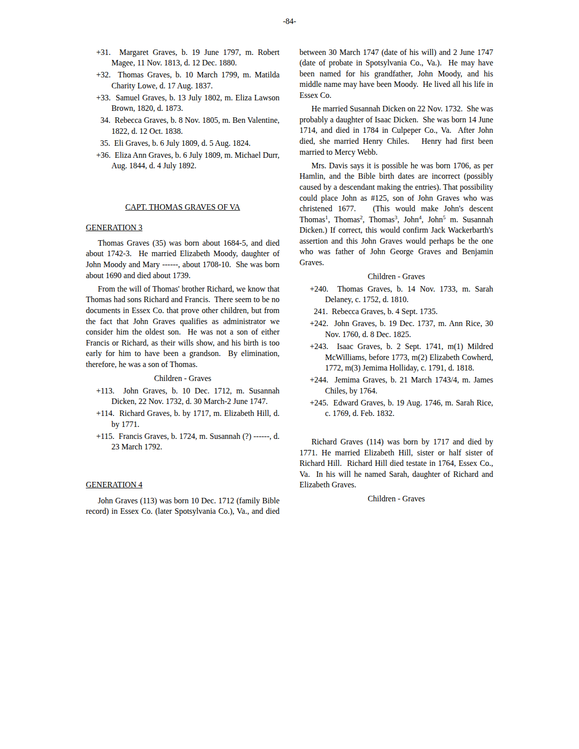-84-
+31. Margaret Graves, b. 19 June 1797, m. Robert Magee, 11 Nov. 1813, d. 12 Dec. 1880.
+32. Thomas Graves, b. 10 March 1799, m. Matilda Charity Lowe, d. 17 Aug. 1837.
+33. Samuel Graves, b. 13 July 1802, m. Eliza Lawson Brown, 1820, d. 1873.
34. Rebecca Graves, b. 8 Nov. 1805, m. Ben Valentine, 1822, d. 12 Oct. 1838.
35. Eli Graves, b. 6 July 1809, d. 5 Aug. 1824.
+36. Eliza Ann Graves, b. 6 July 1809, m. Michael Durr, Aug. 1844, d. 4 July 1892.
CAPT. THOMAS GRAVES OF VA
GENERATION 3
Thomas Graves (35) was born about 1684-5, and died about 1742-3. He married Elizabeth Moody, daughter of John Moody and Mary ------, about 1708-10. She was born about 1690 and died about 1739.
From the will of Thomas' brother Richard, we know that Thomas had sons Richard and Francis. There seem to be no documents in Essex Co. that prove other children, but from the fact that John Graves qualifies as administrator we consider him the oldest son. He was not a son of either Francis or Richard, as their wills show, and his birth is too early for him to have been a grandson. By elimination, therefore, he was a son of Thomas.
Children - Graves
+113. John Graves, b. 10 Dec. 1712, m. Susannah Dicken, 22 Nov. 1732, d. 30 March-2 June 1747.
+114. Richard Graves, b. by 1717, m. Elizabeth Hill, d. by 1771.
+115. Francis Graves, b. 1724, m. Susannah (?) ------, d. 23 March 1792.
GENERATION 4
John Graves (113) was born 10 Dec. 1712 (family Bible record) in Essex Co. (later Spotsylvania Co.), Va., and died between 30 March 1747 (date of his will) and 2 June 1747 (date of probate in Spotsylvania Co., Va.). He may have been named for his grandfather, John Moody, and his middle name may have been Moody. He lived all his life in Essex Co.
He married Susannah Dicken on 22 Nov. 1732. She was probably a daughter of Isaac Dicken. She was born 14 June 1714, and died in 1784 in Culpeper Co., Va. After John died, she married Henry Chiles. Henry had first been married to Mercy Webb.
Mrs. Davis says it is possible he was born 1706, as per Hamlin, and the Bible birth dates are incorrect (possibly caused by a descendant making the entries). That possibility could place John as #125, son of John Graves who was christened 1677. (This would make John's descent Thomas1, Thomas2, Thomas3, John4, John5 m. Susannah Dicken.) If correct, this would confirm Jack Wackerbarth's assertion and this John Graves would perhaps be the one who was father of John George Graves and Benjamin Graves.
Children - Graves
+240. Thomas Graves, b. 14 Nov. 1733, m. Sarah Delaney, c. 1752, d. 1810.
241. Rebecca Graves, b. 4 Sept. 1735.
+242. John Graves, b. 19 Dec. 1737, m. Ann Rice, 30 Nov. 1760, d. 8 Dec. 1825.
+243. Isaac Graves, b. 2 Sept. 1741, m(1) Mildred McWilliams, before 1773, m(2) Elizabeth Cowherd, 1772, m(3) Jemima Holliday, c. 1791, d. 1818.
+244. Jemima Graves, b. 21 March 1743/4, m. James Chiles, by 1764.
+245. Edward Graves, b. 19 Aug. 1746, m. Sarah Rice, c. 1769, d. Feb. 1832.
Richard Graves (114) was born by 1717 and died by 1771. He married Elizabeth Hill, sister or half sister of Richard Hill. Richard Hill died testate in 1764, Essex Co., Va. In his will he named Sarah, daughter of Richard and Elizabeth Graves.
Children - Graves